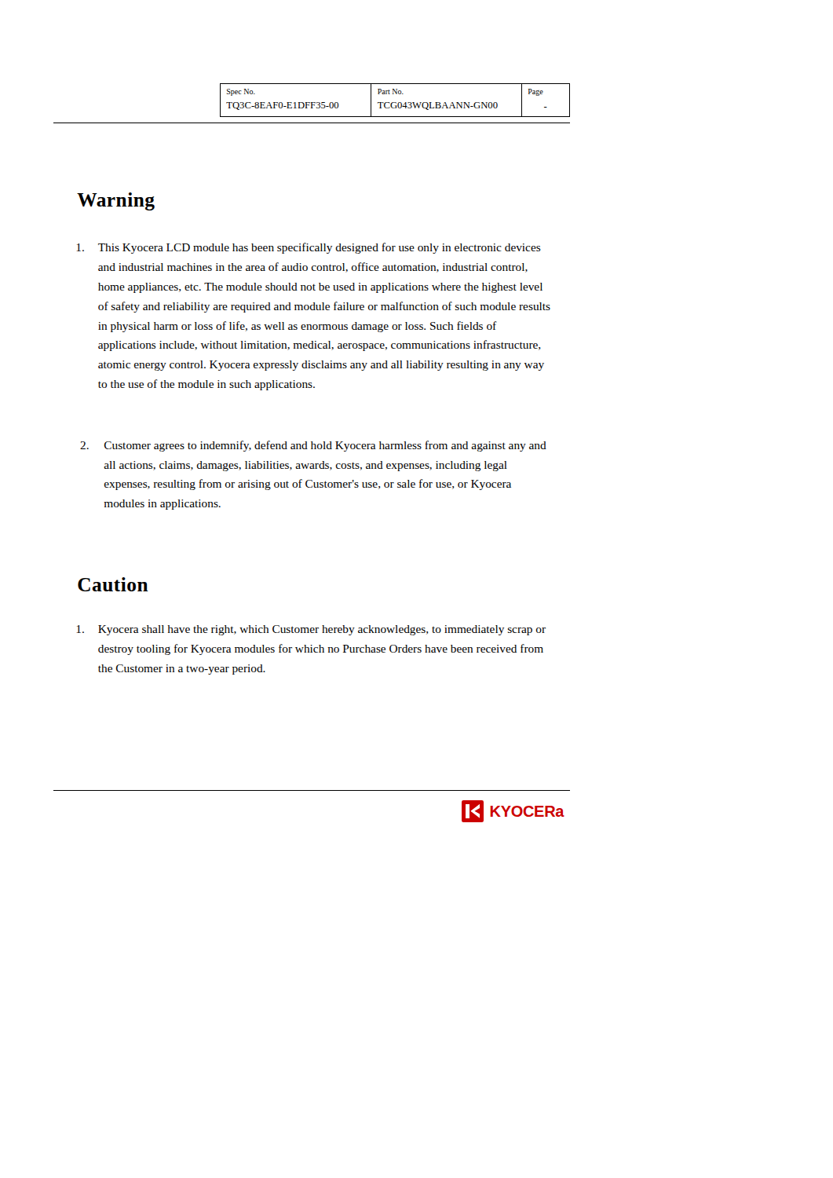| Spec No. TQ3C-8EAF0-E1DFF35-00 | Part No. TCG043WQLBAANN-GN00 | Page - |
Warning
This Kyocera LCD module has been specifically designed for use only in electronic devices and industrial machines in the area of audio control, office automation, industrial control, home appliances, etc. The module should not be used in applications where the highest level of safety and reliability are required and module failure or malfunction of such module results in physical harm or loss of life, as well as enormous damage or loss. Such fields of applications include, without limitation, medical, aerospace, communications infrastructure, atomic energy control. Kyocera expressly disclaims any and all liability resulting in any way to the use of the module in such applications.
Customer agrees to indemnify, defend and hold Kyocera harmless from and against any and all actions, claims, damages, liabilities, awards, costs, and expenses, including legal expenses, resulting from or arising out of Customer's use, or sale for use, or Kyocera modules in applications.
Caution
Kyocera shall have the right, which Customer hereby acknowledges, to immediately scrap or destroy tooling for Kyocera modules for which no Purchase Orders have been received from the Customer in a two-year period.
KYOCERa